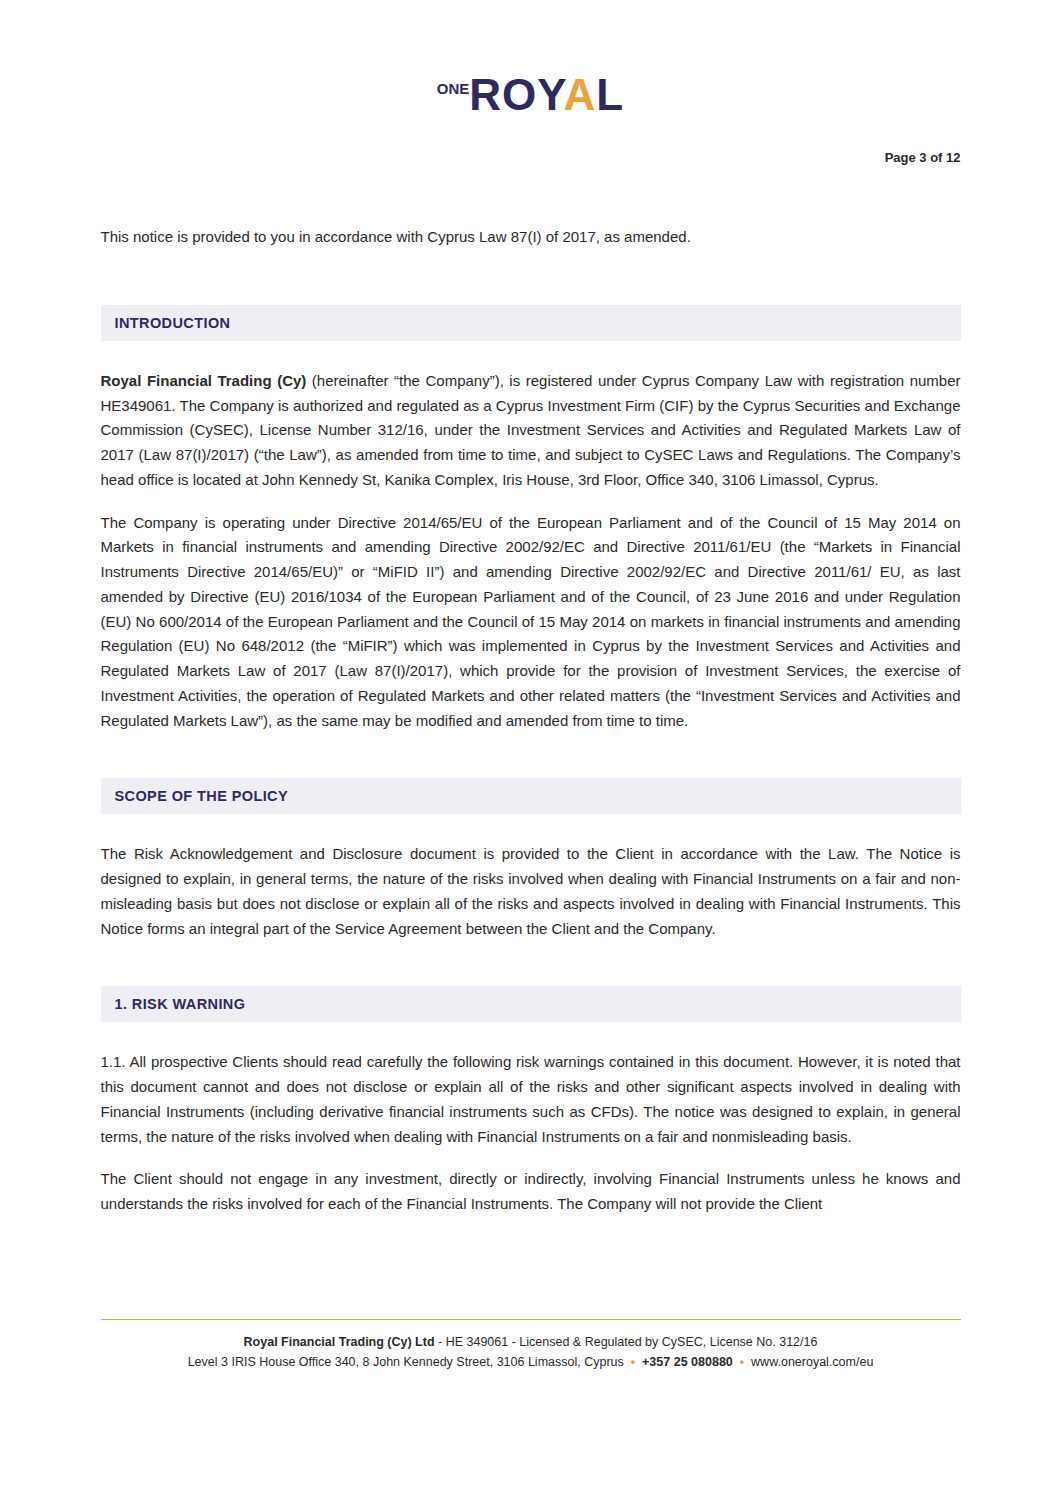ONEROYAL
Page 3 of 12
This notice is provided to you in accordance with Cyprus Law 87(I) of 2017, as amended.
INTRODUCTION
Royal Financial Trading (Cy) (hereinafter “the Company”), is registered under Cyprus Company Law with registration number HE349061. The Company is authorized and regulated as a Cyprus Investment Firm (CIF) by the Cyprus Securities and Exchange Commission (CySEC), License Number 312/16, under the Investment Services and Activities and Regulated Markets Law of 2017 (Law 87(I)/2017) (“the Law”), as amended from time to time, and subject to CySEC Laws and Regulations. The Company’s head office is located at John Kennedy St, Kanika Complex, Iris House, 3rd Floor, Office 340, 3106 Limassol, Cyprus.
The Company is operating under Directive 2014/65/EU of the European Parliament and of the Council of 15 May 2014 on Markets in financial instruments and amending Directive 2002/92/EC and Directive 2011/61/EU (the “Markets in Financial Instruments Directive 2014/65/EU)” or “MiFID II”) and amending Directive 2002/92/EC and Directive 2011/61/ EU, as last amended by Directive (EU) 2016/1034 of the European Parliament and of the Council, of 23 June 2016 and under Regulation (EU) No 600/2014 of the European Parliament and the Council of 15 May 2014 on markets in financial instruments and amending Regulation (EU) No 648/2012 (the “MiFIR”) which was implemented in Cyprus by the Investment Services and Activities and Regulated Markets Law of 2017 (Law 87(I)/2017), which provide for the provision of Investment Services, the exercise of Investment Activities, the operation of Regulated Markets and other related matters (the “Investment Services and Activities and Regulated Markets Law”), as the same may be modified and amended from time to time.
SCOPE OF THE POLICY
The Risk Acknowledgement and Disclosure document is provided to the Client in accordance with the Law. The Notice is designed to explain, in general terms, the nature of the risks involved when dealing with Financial Instruments on a fair and non-misleading basis but does not disclose or explain all of the risks and aspects involved in dealing with Financial Instruments. This Notice forms an integral part of the Service Agreement between the Client and the Company.
1. RISK WARNING
1.1. All prospective Clients should read carefully the following risk warnings contained in this document. However, it is noted that this document cannot and does not disclose or explain all of the risks and other significant aspects involved in dealing with Financial Instruments (including derivative financial instruments such as CFDs). The notice was designed to explain, in general terms, the nature of the risks involved when dealing with Financial Instruments on a fair and nonmisleading basis.
The Client should not engage in any investment, directly or indirectly, involving Financial Instruments unless he knows and understands the risks involved for each of the Financial Instruments. The Company will not provide the Client
Royal Financial Trading (Cy) Ltd - HE 349061 - Licensed & Regulated by CySEC, License No. 312/16
Level 3 IRIS House Office 340, 8 John Kennedy Street, 3106 Limassol, Cyprus • +357 25 080880 • www.oneroyal.com/eu